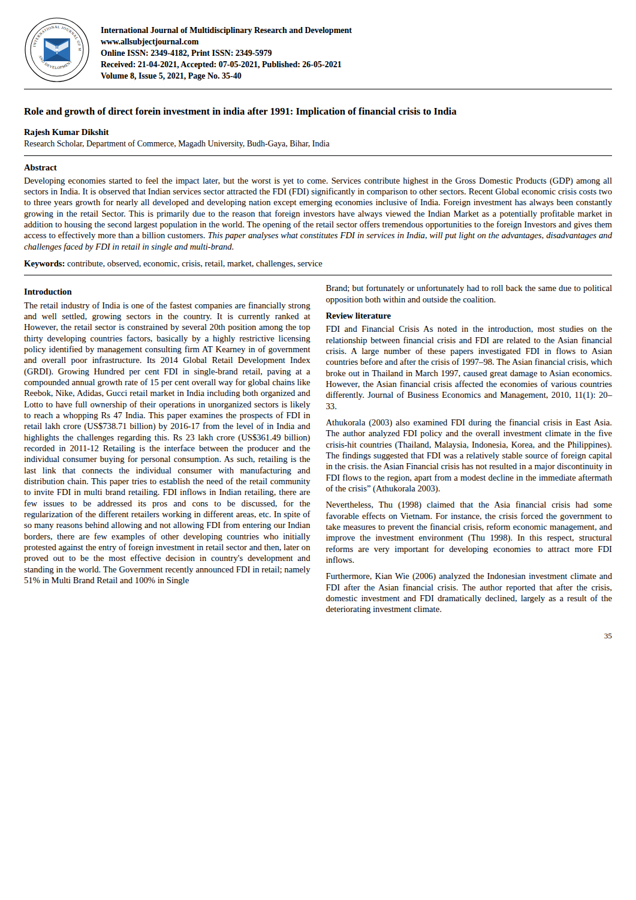INTERNATIONAL JOURNAL OF MULTIDISCIPLINARY RESEARCH AND DEVELOPMENT
International Journal of Multidisciplinary Research and Development
www.allsubjectjournal.com
Online ISSN: 2349-4182, Print ISSN: 2349-5979
Received: 21-04-2021, Accepted: 07-05-2021, Published: 26-05-2021
Volume 8, Issue 5, 2021, Page No. 35-40
Role and growth of direct forein investment in india after 1991: Implication of financial crisis to India
Rajesh Kumar Dikshit
Research Scholar, Department of Commerce, Magadh University, Budh-Gaya, Bihar, India
Abstract
Developing economies started to feel the impact later, but the worst is yet to come. Services contribute highest in the Gross Domestic Products (GDP) among all sectors in India. It is observed that Indian services sector attracted the FDI (FDI) significantly in comparison to other sectors. Recent Global economic crisis costs two to three years growth for nearly all developed and developing nation except emerging economies inclusive of India. Foreign investment has always been constantly growing in the retail Sector. This is primarily due to the reason that foreign investors have always viewed the Indian Market as a potentially profitable market in addition to housing the second largest population in the world. The opening of the retail sector offers tremendous opportunities to the foreign Investors and gives them access to effectively more than a billion customers. This paper analyses what constitutes FDI in services in India, will put light on the advantages, disadvantages and challenges faced by FDI in retail in single and multi-brand.
Keywords: contribute, observed, economic, crisis, retail, market, challenges, service
Introduction
The retail industry of India is one of the fastest companies are financially strong and well settled, growing sectors in the country. It is currently ranked at However, the retail sector is constrained by several 20th position among the top thirty developing countries factors, basically by a highly restrictive licensing policy identified by management consulting firm AT Kearney in of government and overall poor infrastructure. Its 2014 Global Retail Development Index (GRDI). Growing Hundred per cent FDI in single-brand retail, paving at a compounded annual growth rate of 15 per cent overall way for global chains like Reebok, Nike, Adidas, Gucci retail market in India including both organized and Lotto to have full ownership of their operations in unorganized sectors is likely to reach a whopping Rs 47 India. This paper examines the prospects of FDI in retail lakh crore (US$738.71 billion) by 2016-17 from the level of in India and highlights the challenges regarding this. Rs 23 lakh crore (US$361.49 billion) recorded in 2011-12 Retailing is the interface between the producer and the individual consumer buying for personal consumption. As such, retailing is the last link that connects the individual consumer with manufacturing and distribution chain. This paper tries to establish the need of the retail community to invite FDI in multi brand retailing. FDI inflows in Indian retailing, there are few issues to be addressed its pros and cons to be discussed, for the regularization of the different retailers working in different areas, etc. In spite of so many reasons behind allowing and not allowing FDI from entering our Indian borders, there are few examples of other developing countries who initially protested against the entry of foreign investment in retail sector and then, later on proved out to be the most effective decision in country's development and standing in the world. The Government recently announced FDI in retail; namely 51% in Multi Brand Retail and 100% in Single
Brand; but fortunately or unfortunately had to roll back the same due to political opposition both within and outside the coalition.
Review literature
FDI and Financial Crisis As noted in the introduction, most studies on the relationship between financial crisis and FDI are related to the Asian financial crisis. A large number of these papers investigated FDI in flows to Asian countries before and after the crisis of 1997–98. The Asian financial crisis, which broke out in Thailand in March 1997, caused great damage to Asian economics. However, the Asian financial crisis affected the economies of various countries differently. Journal of Business Economics and Management, 2010, 11(1): 20–33.
Athukorala (2003) also examined FDI during the financial crisis in East Asia. The author analyzed FDI policy and the overall investment climate in the five crisis-hit countries (Thailand, Malaysia, Indonesia, Korea, and the Philippines). The findings suggested that FDI was a relatively stable source of foreign capital in the crisis. the Asian Financial crisis has not resulted in a major discontinuity in FDI flows to the region, apart from a modest decline in the immediate aftermath of the crisis” (Athukorala 2003).
Nevertheless, Thu (1998) claimed that the Asia financial crisis had some favorable effects on Vietnam. For instance, the crisis forced the government to take measures to prevent the financial crisis, reform economic management, and improve the investment environment (Thu 1998). In this respect, structural reforms are very important for developing economies to attract more FDI inflows.
Furthermore, Kian Wie (2006) analyzed the Indonesian investment climate and FDI after the Asian financial crisis. The author reported that after the crisis, domestic investment and FDI dramatically declined, largely as a result of the deteriorating investment climate.
35